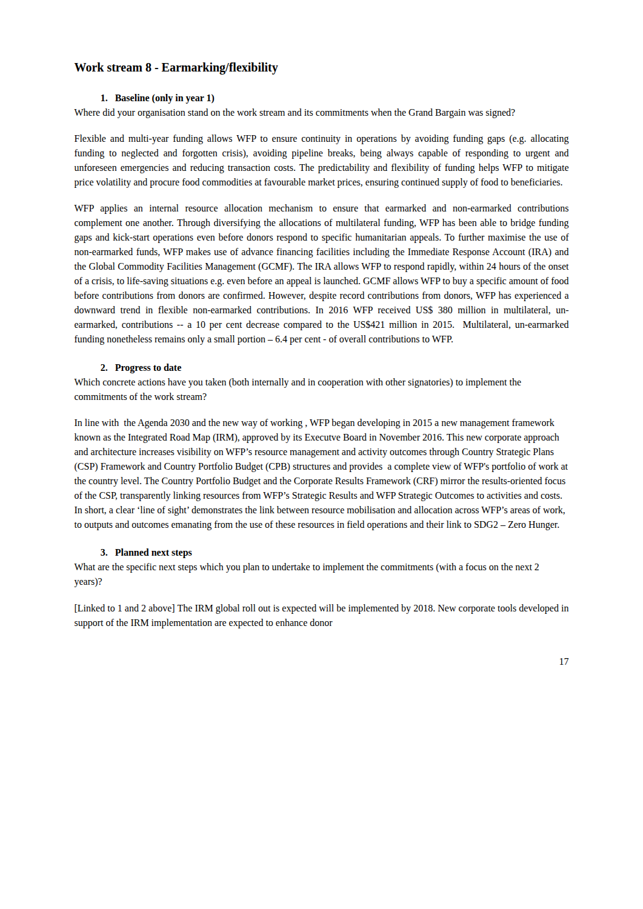Work stream 8 - Earmarking/flexibility
1. Baseline (only in year 1)
Where did your organisation stand on the work stream and its commitments when the Grand Bargain was signed?
Flexible and multi-year funding allows WFP to ensure continuity in operations by avoiding funding gaps (e.g. allocating funding to neglected and forgotten crisis), avoiding pipeline breaks, being always capable of responding to urgent and unforeseen emergencies and reducing transaction costs. The predictability and flexibility of funding helps WFP to mitigate price volatility and procure food commodities at favourable market prices, ensuring continued supply of food to beneficiaries.
WFP applies an internal resource allocation mechanism to ensure that earmarked and non-earmarked contributions complement one another. Through diversifying the allocations of multilateral funding, WFP has been able to bridge funding gaps and kick-start operations even before donors respond to specific humanitarian appeals. To further maximise the use of non-earmarked funds, WFP makes use of advance financing facilities including the Immediate Response Account (IRA) and the Global Commodity Facilities Management (GCMF). The IRA allows WFP to respond rapidly, within 24 hours of the onset of a crisis, to life-saving situations e.g. even before an appeal is launched. GCMF allows WFP to buy a specific amount of food before contributions from donors are confirmed. However, despite record contributions from donors, WFP has experienced a downward trend in flexible non-earmarked contributions. In 2016 WFP received US$ 380 million in multilateral, un-earmarked, contributions -- a 10 per cent decrease compared to the US$421 million in 2015. Multilateral, un-earmarked funding nonetheless remains only a small portion – 6.4 per cent - of overall contributions to WFP.
2. Progress to date
Which concrete actions have you taken (both internally and in cooperation with other signatories) to implement the commitments of the work stream?
In line with the Agenda 2030 and the new way of working , WFP began developing in 2015 a new management framework known as the Integrated Road Map (IRM), approved by its Executve Board in November 2016. This new corporate approach and architecture increases visibility on WFP’s resource management and activity outcomes through Country Strategic Plans (CSP) Framework and Country Portfolio Budget (CPB) structures and provides a complete view of WFP's portfolio of work at the country level. The Country Portfolio Budget and the Corporate Results Framework (CRF) mirror the results-oriented focus of the CSP, transparently linking resources from WFP’s Strategic Results and WFP Strategic Outcomes to activities and costs. In short, a clear ‘line of sight’ demonstrates the link between resource mobilisation and allocation across WFP’s areas of work, to outputs and outcomes emanating from the use of these resources in field operations and their link to SDG2 – Zero Hunger.
3. Planned next steps
What are the specific next steps which you plan to undertake to implement the commitments (with a focus on the next 2 years)?
[Linked to 1 and 2 above] The IRM global roll out is expected will be implemented by 2018. New corporate tools developed in support of the IRM implementation are expected to enhance donor
17